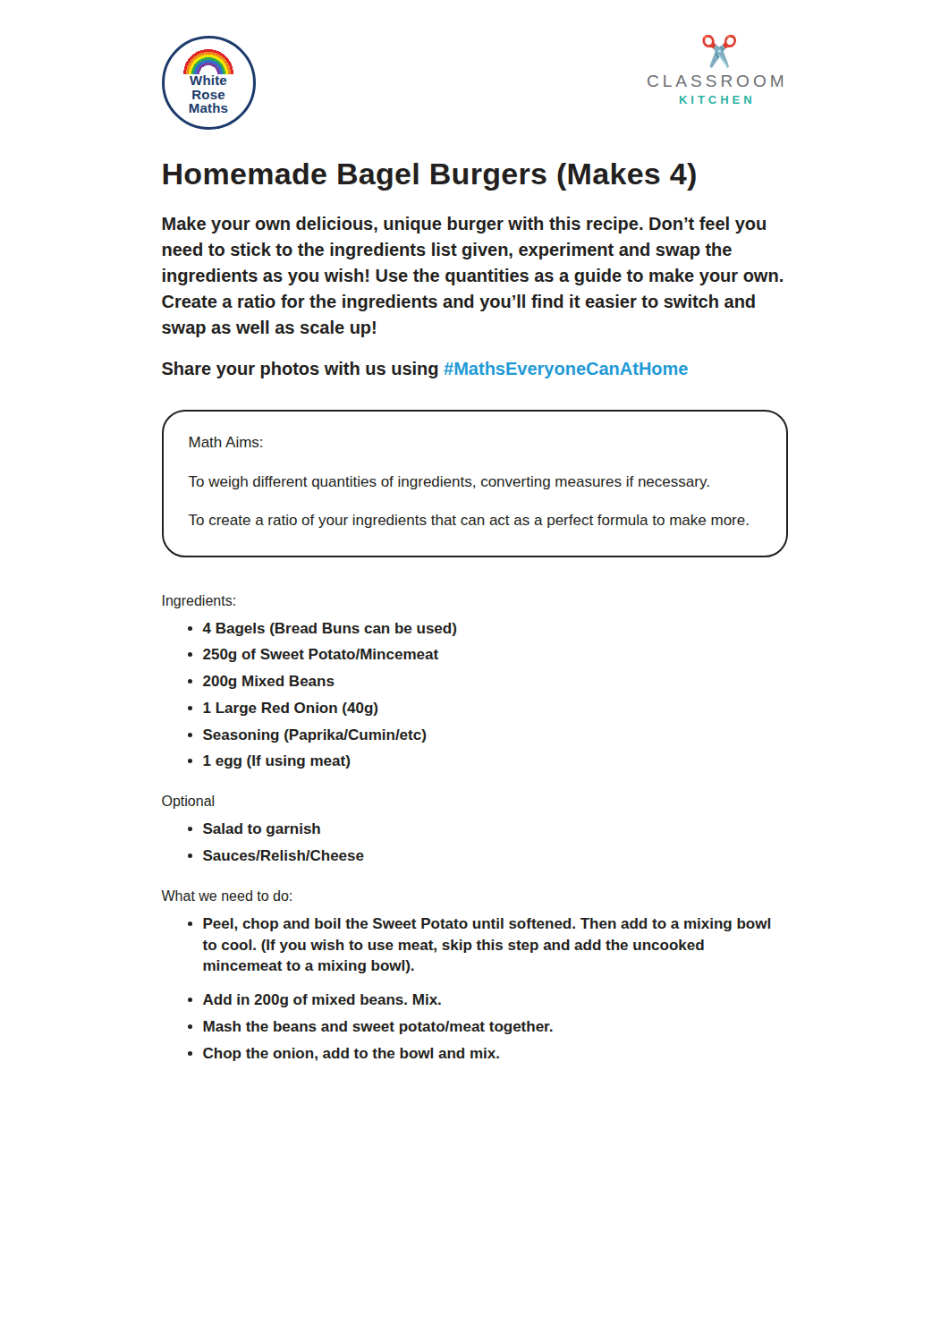White Rose Maths
✂️
CLASSROOM
KITCHEN
Homemade Bagel Burgers (Makes 4)
Make your own delicious, unique burger with this recipe. Don’t feel you need to stick to the ingredients list given, experiment and swap the ingredients as you wish! Use the quantities as a guide to make your own. Create a ratio for the ingredients and you’ll find it easier to switch and swap as well as scale up!
Share your photos with us using #MathsEveryoneCanAtHome
Math Aims:
To weigh different quantities of ingredients, converting measures if necessary.
To create a ratio of your ingredients that can act as a perfect formula to make more.
Ingredients:
4 Bagels (Bread Buns can be used)
250g of Sweet Potato/Mincemeat
200g Mixed Beans
1 Large Red Onion (40g)
Seasoning (Paprika/Cumin/etc)
1 egg (If using meat)
Optional
Salad to garnish
Sauces/Relish/Cheese
What we need to do:
Peel, chop and boil the Sweet Potato until softened. Then add to a mixing bowl to cool. (If you wish to use meat, skip this step and add the uncooked mincemeat to a mixing bowl).
Add in 200g of mixed beans. Mix.
Mash the beans and sweet potato/meat together.
Chop the onion, add to the bowl and mix.